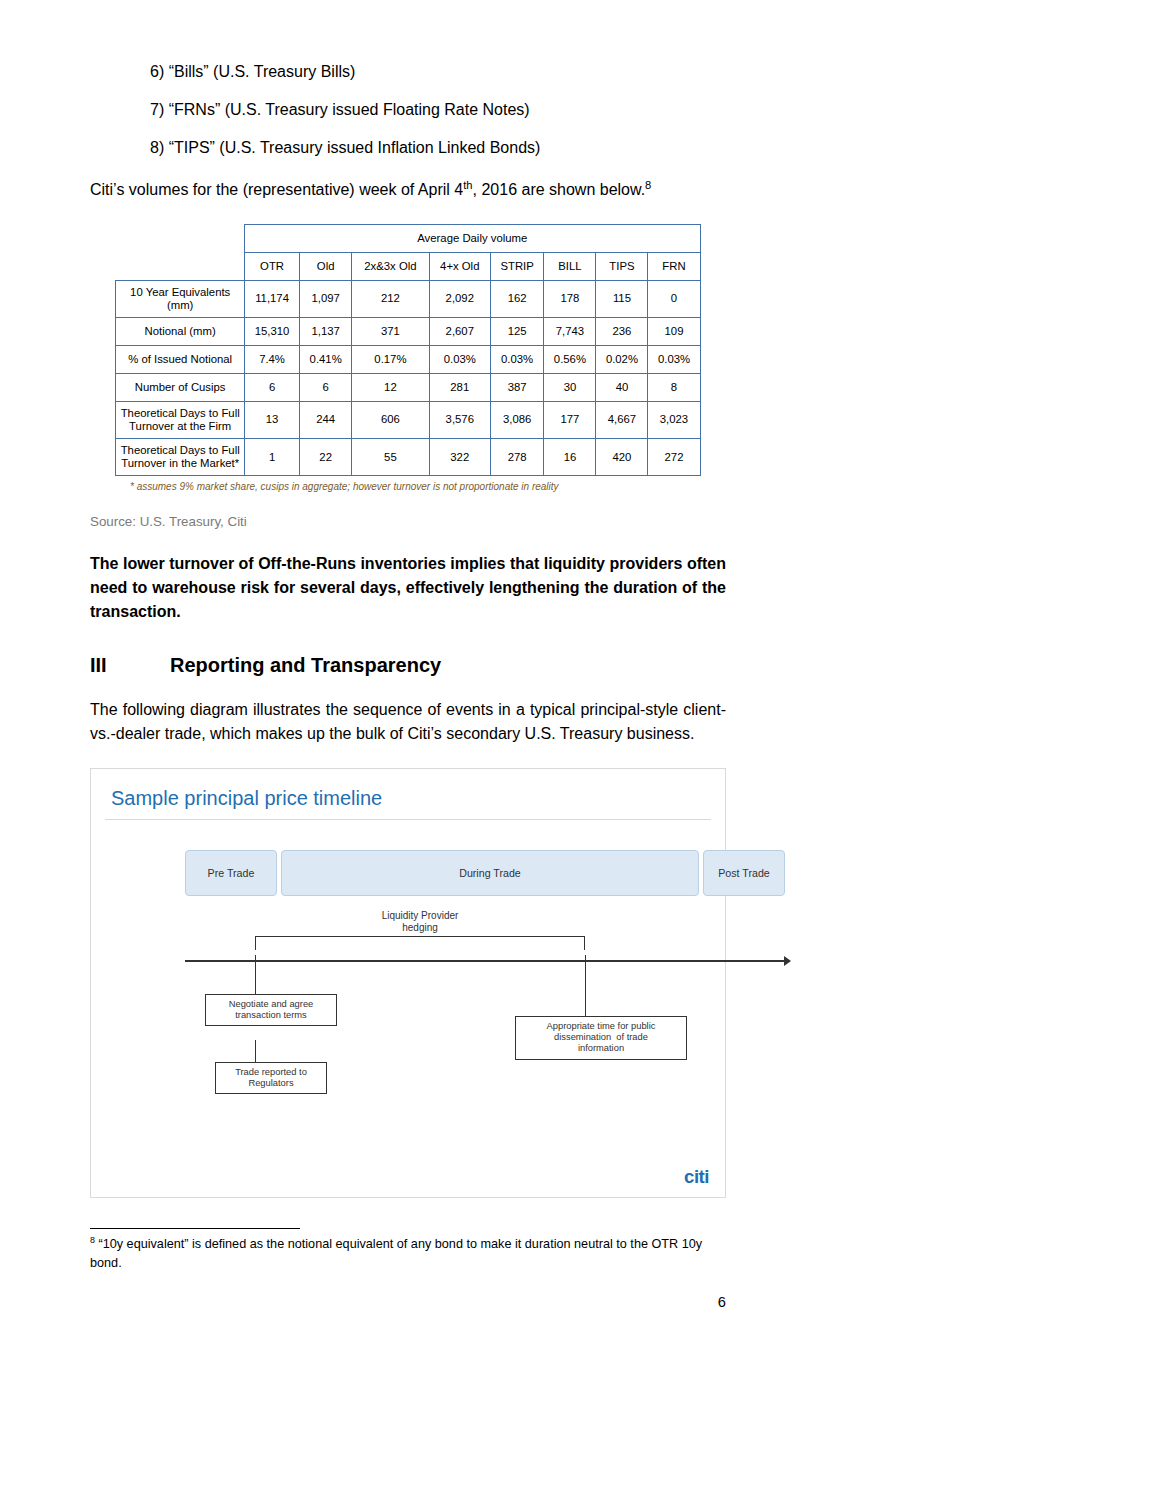6) “Bills” (U.S. Treasury Bills)
7) “FRNs” (U.S. Treasury issued Floating Rate Notes)
8) “TIPS” (U.S. Treasury issued Inflation Linked Bonds)
Citi’s volumes for the (representative) week of April 4th, 2016 are shown below.8
| | Average Daily volume |
| | OTR | Old | 2x&3x Old | 4+x Old | STRIP | BILL | TIPS | FRN |
| 10 Year Equivalents (mm) | 11,174 | 1,097 | 212 | 2,092 | 162 | 178 | 115 | 0 |
| Notional (mm) | 15,310 | 1,137 | 371 | 2,607 | 125 | 7,743 | 236 | 109 |
| % of Issued Notional | 7.4% | 0.41% | 0.17% | 0.03% | 0.03% | 0.56% | 0.02% | 0.03% |
| Number of Cusips | 6 | 6 | 12 | 281 | 387 | 30 | 40 | 8 |
| Theoretical Days to Full Turnover at the Firm | 13 | 244 | 606 | 3,576 | 3,086 | 177 | 4,667 | 3,023 |
| Theoretical Days to Full Turnover in the Market* | 1 | 22 | 55 | 322 | 278 | 16 | 420 | 272 |
* assumes 9% market share, cusips in aggregate; however turnover is not proportionate in reality
Source: U.S. Treasury, Citi
The lower turnover of Off-the-Runs inventories implies that liquidity providers often need to warehouse risk for several days, effectively lengthening the duration of the transaction.
IIIReporting and Transparency
The following diagram illustrates the sequence of events in a typical principal-style client-vs.-dealer trade, which makes up the bulk of Citi’s secondary U.S. Treasury business.
Sample principal price timeline
Pre Trade
During Trade
Post Trade
Liquidity Provider
hedging
Negotiate and agree
transaction terms
Trade reported to
Regulators
Appropriate time for public
dissemination of trade
information
citi
8 “10y equivalent” is defined as the notional equivalent of any bond to make it duration neutral to the OTR 10y bond.
6